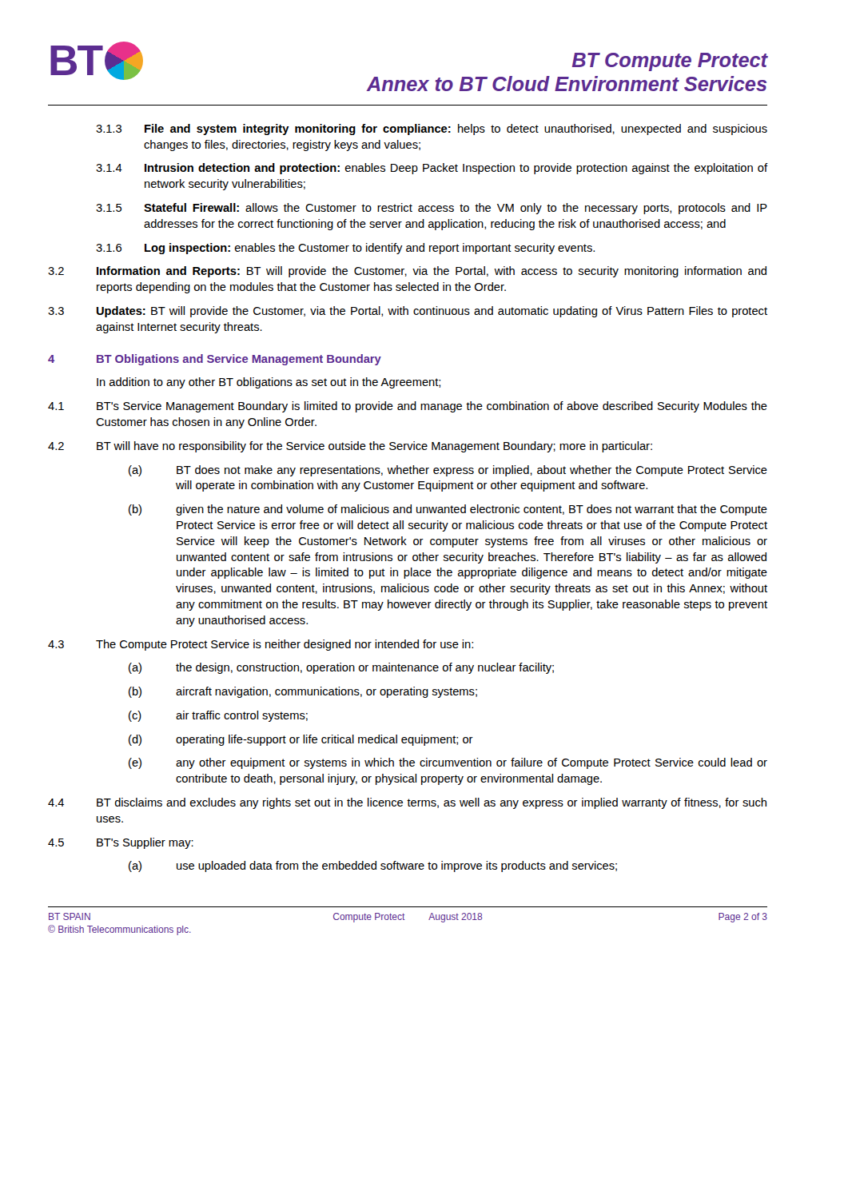BT
BT Compute Protect
Annex to BT Cloud Environment Services
3.1.3
File and system integrity monitoring for compliance: helps to detect unauthorised, unexpected and suspicious changes to files, directories, registry keys and values;
3.1.4
Intrusion detection and protection: enables Deep Packet Inspection to provide protection against the exploitation of network security vulnerabilities;
3.1.5
Stateful Firewall: allows the Customer to restrict access to the VM only to the necessary ports, protocols and IP addresses for the correct functioning of the server and application, reducing the risk of unauthorised access; and
3.1.6
Log inspection: enables the Customer to identify and report important security events.
3.2
Information and Reports: BT will provide the Customer, via the Portal, with access to security monitoring information and reports depending on the modules that the Customer has selected in the Order.
3.3
Updates: BT will provide the Customer, via the Portal, with continuous and automatic updating of Virus Pattern Files to protect against Internet security threats.
4 BT Obligations and Service Management Boundary
In addition to any other BT obligations as set out in the Agreement;
4.1
BT's Service Management Boundary is limited to provide and manage the combination of above described Security Modules the Customer has chosen in any Online Order.
4.2
BT will have no responsibility for the Service outside the Service Management Boundary; more in particular:
(a)
BT does not make any representations, whether express or implied, about whether the Compute Protect Service will operate in combination with any Customer Equipment or other equipment and software.
(b)
given the nature and volume of malicious and unwanted electronic content, BT does not warrant that the Compute Protect Service is error free or will detect all security or malicious code threats or that use of the Compute Protect Service will keep the Customer's Network or computer systems free from all viruses or other malicious or unwanted content or safe from intrusions or other security breaches. Therefore BT's liability – as far as allowed under applicable law – is limited to put in place the appropriate diligence and means to detect and/or mitigate viruses, unwanted content, intrusions, malicious code or other security threats as set out in this Annex; without any commitment on the results. BT may however directly or through its Supplier, take reasonable steps to prevent any unauthorised access.
4.3
The Compute Protect Service is neither designed nor intended for use in:
(a)
the design, construction, operation or maintenance of any nuclear facility;
(b)
aircraft navigation, communications, or operating systems;
(c)
air traffic control systems;
(d)
operating life-support or life critical medical equipment; or
(e)
any other equipment or systems in which the circumvention or failure of Compute Protect Service could lead or contribute to death, personal injury, or physical property or environmental damage.
4.4
BT disclaims and excludes any rights set out in the licence terms, as well as any express or implied warranty of fitness, for such uses.
4.5
BT's Supplier may:
(a)
use uploaded data from the embedded software to improve its products and services;
BT SPAIN
© British Telecommunications plc.
Compute Protect August 2018
Page 2 of 3